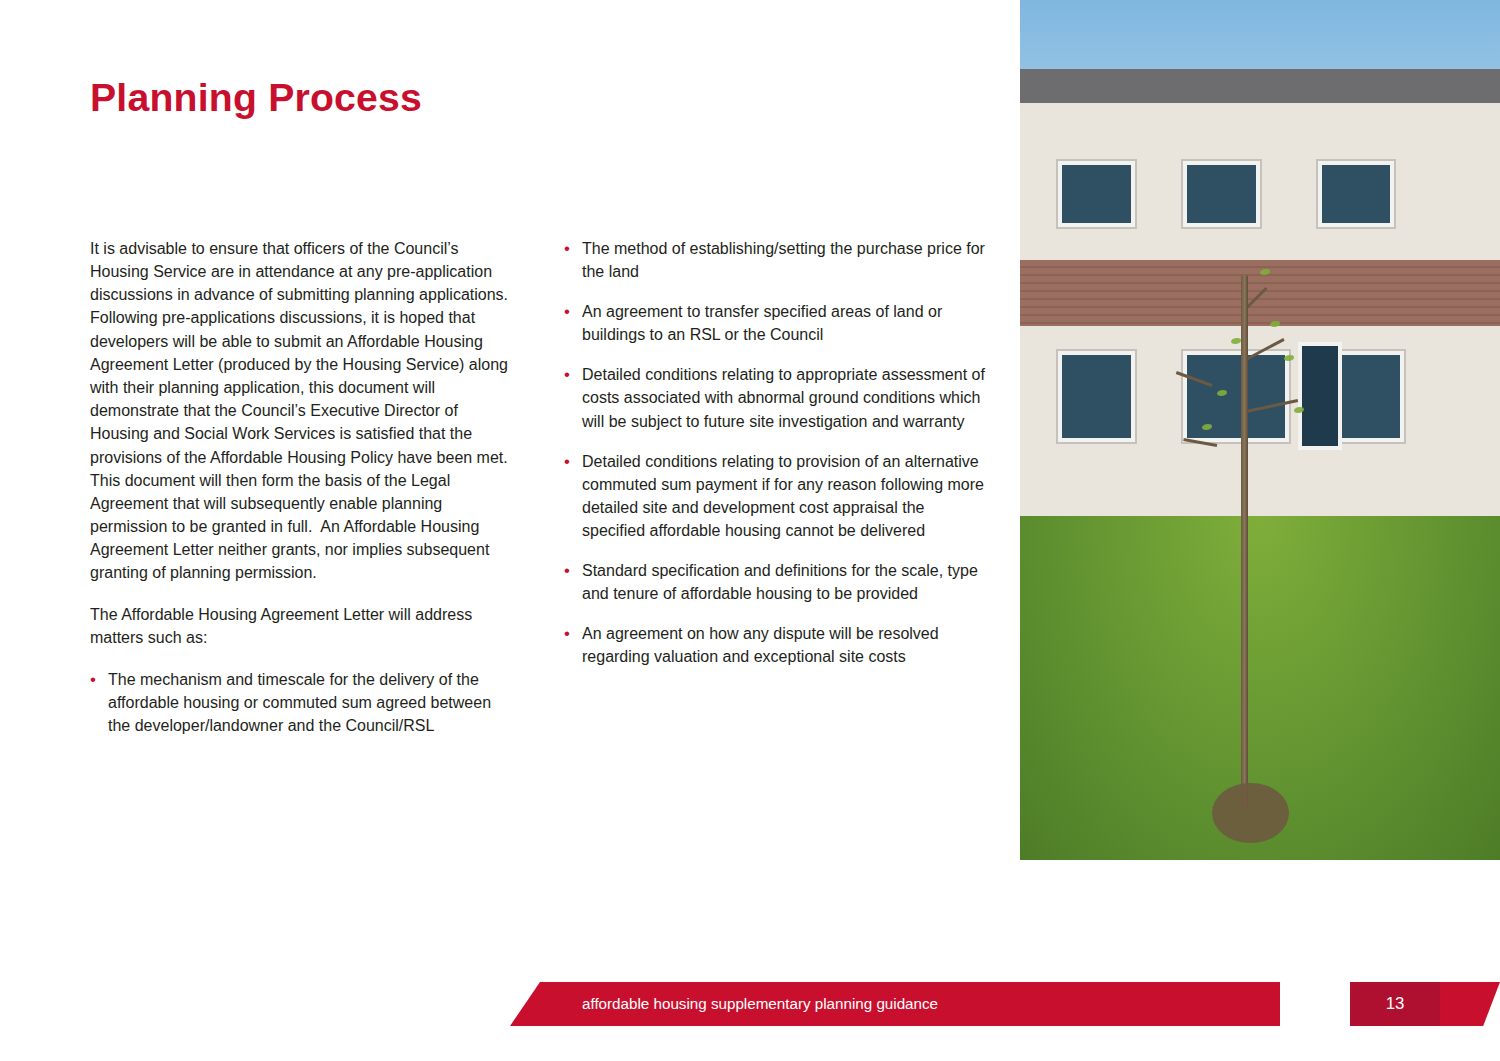Planning Process
It is advisable to ensure that officers of the Council’s Housing Service are in attendance at any pre-application discussions in advance of submitting planning applications. Following pre-applications discussions, it is hoped that developers will be able to submit an Affordable Housing Agreement Letter (produced by the Housing Service) along with their planning application, this document will demonstrate that the Council’s Executive Director of Housing and Social Work Services is satisfied that the provisions of the Affordable Housing Policy have been met. This document will then form the basis of the Legal Agreement that will subsequently enable planning permission to be granted in full. An Affordable Housing Agreement Letter neither grants, nor implies subsequent granting of planning permission.
The Affordable Housing Agreement Letter will address matters such as:
The mechanism and timescale for the delivery of the affordable housing or commuted sum agreed between the developer/landowner and the Council/RSL
The method of establishing/setting the purchase price for the land
An agreement to transfer specified areas of land or buildings to an RSL or the Council
Detailed conditions relating to appropriate assessment of costs associated with abnormal ground conditions which will be subject to future site investigation and warranty
Detailed conditions relating to provision of an alternative commuted sum payment if for any reason following more detailed site and development cost appraisal the specified affordable housing cannot be delivered
Standard specification and definitions for the scale, type and tenure of affordable housing to be provided
An agreement on how any dispute will be resolved regarding valuation and exceptional site costs
affordable housing supplementary planning guidance
13